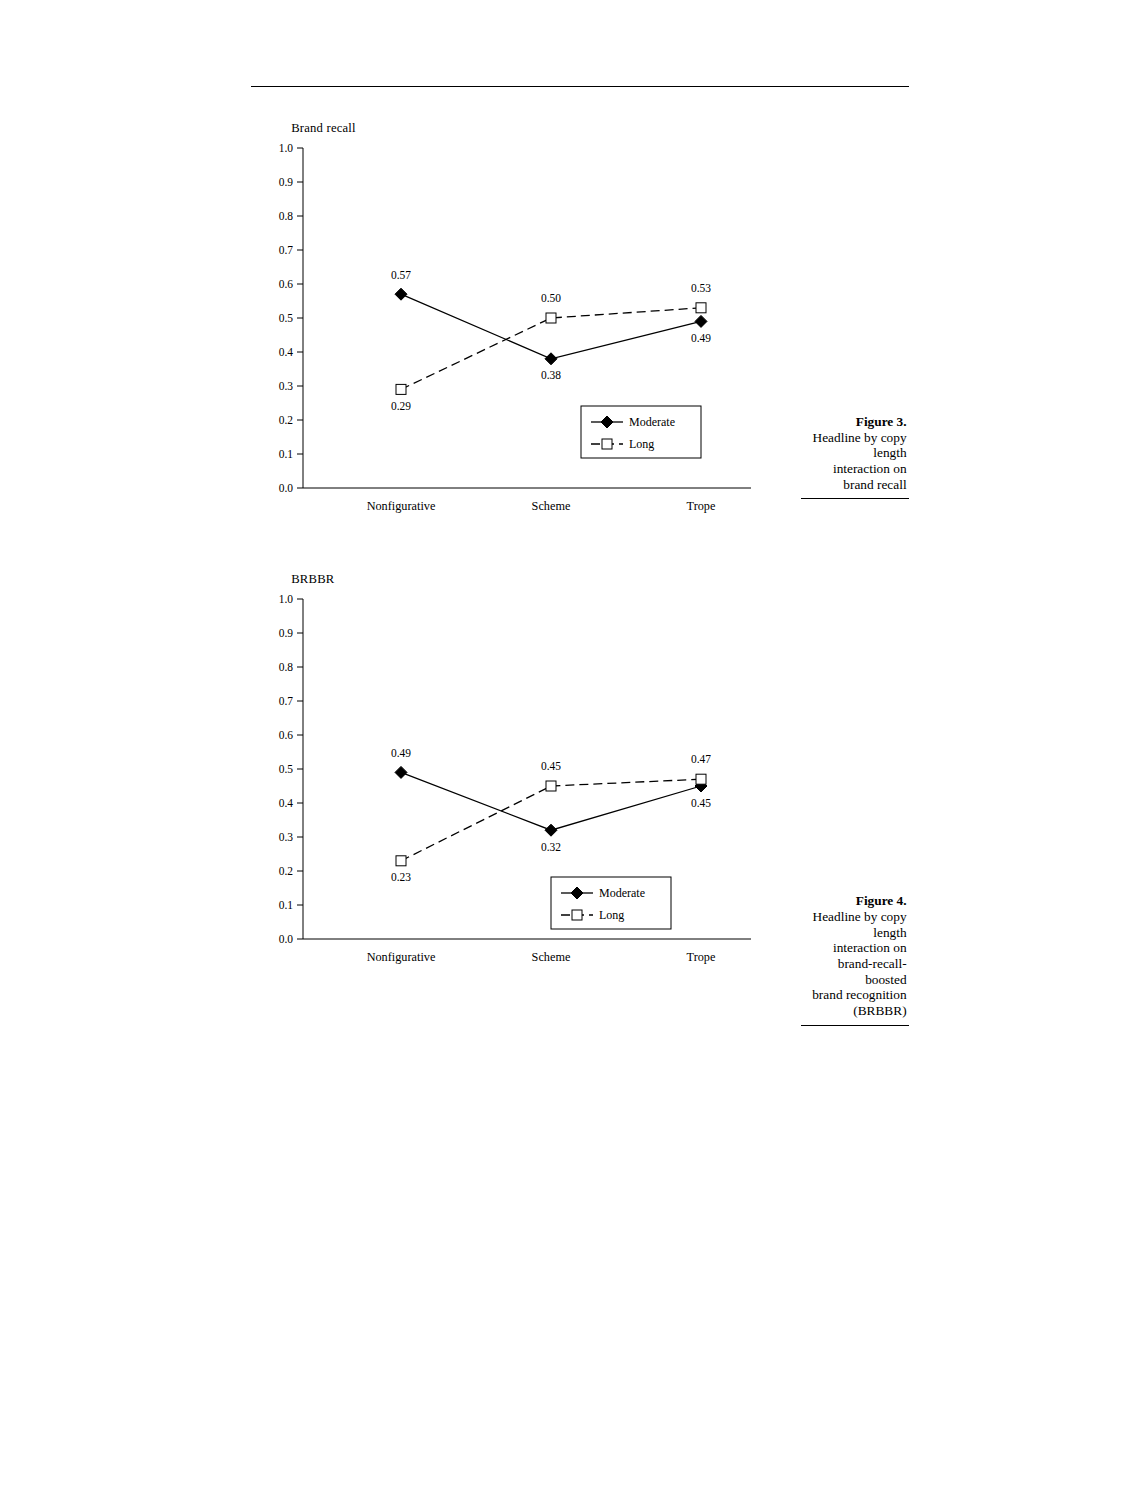Brand recall
1.0 0.9 0.8 0.7 0.6 0.5 0.4 0.3 0.2 0.1 0.0 Nonfigurative Scheme Trope 0.57 0.29 0.50 0.38 0.53 0.49 Moderate Long
Figure 3. Headline by copy length
interaction on brand recall
BRBBR
1.0 0.9 0.8 0.7 0.6 0.5 0.4 0.3 0.2 0.1 0.0 Nonfigurative Scheme Trope 0.49 0.23 0.45 0.32 0.47 0.45 Moderate Long
Figure 4. Headline by copy length
interaction on
brand-recall-boosted
brand recognition
(BRBBR)